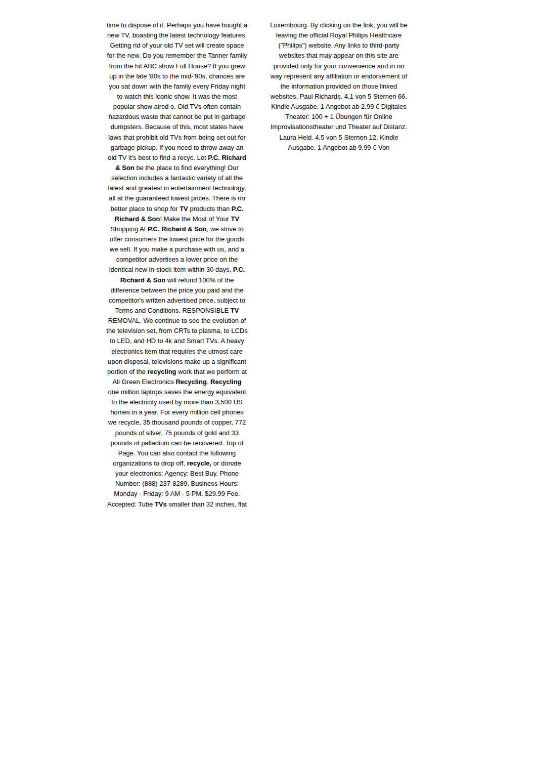time to dispose of it. Perhaps you have bought a new TV, boasting the latest technology features. Getting rid of your old TV set will create space for the new. Do you remember the Tanner family from the hit ABC show Full House? If you grew up in the late '80s to the mid-'90s, chances are you sat down with the family every Friday night to watch this iconic show. It was the most popular show aired o. Old TVs often contain hazardous waste that cannot be put in garbage dumpsters. Because of this, most states have laws that prohibit old TVs from being set out for garbage pickup. If you need to throw away an old TV it's best to find a recyc. Let P.C. Richard & Son be the place to find everything! Our selection includes a fantastic variety of all the latest and greatest in entertainment technology, all at the guaranteed lowest prices. There is no better place to shop for TV products than P.C. Richard & Son! Make the Most of Your TV Shopping At P.C. Richard & Son, we strive to offer consumers the lowest price for the goods we sell. If you make a purchase with us, and a competitor advertises a lower price on the identical new in-stock item within 30 days, P.C. Richard & Son will refund 100% of the difference between the price you paid and the competitor's written advertised price, subject to Terms and Conditions. RESPONSIBLE TV REMOVAL. We continue to see the evolution of the television set, from CRTs to plasma, to LCDs to LED, and HD to 4k and Smart TVs. A heavy electronics item that requires the utmost care upon disposal, televisions make up a significant portion of the recycling work that we perform at All Green Electronics Recycling. Recycling one million laptops saves the energy equivalent to the electricity used by more than 3,500 US homes in a year. For every million cell phones we recycle, 35 thousand pounds of copper, 772 pounds of silver, 75 pounds of gold and 33 pounds of palladium can be recovered. Top of Page. You can also contact the following organizations to drop off, recycle, or donate your electronics: Agency: Best Buy. Phone Number: (888) 237-8289. Business Hours: Monday - Friday: 9 AM - 5 PM. $29.99 Fee. Accepted: Tube TVs smaller than 32 inches, flat
Luxembourg. By clicking on the link, you will be leaving the official Royal Philips Healthcare ("Philips") website. Any links to third-party websites that may appear on this site are provided only for your convenience and in no way represent any affiliation or endorsement of the information provided on those linked websites. Paul Richards. 4,1 von 5 Sternen 66. Kindle Ausgabe. 1 Angebot ab 2,99 € Digitales Theater: 100 + 1 Übungen für Online Improvisationstheater und Theater auf Distanz. Laura Held. 4,5 von 5 Sternen 12. Kindle Ausgabe. 1 Angebot ab 9,99 € Von